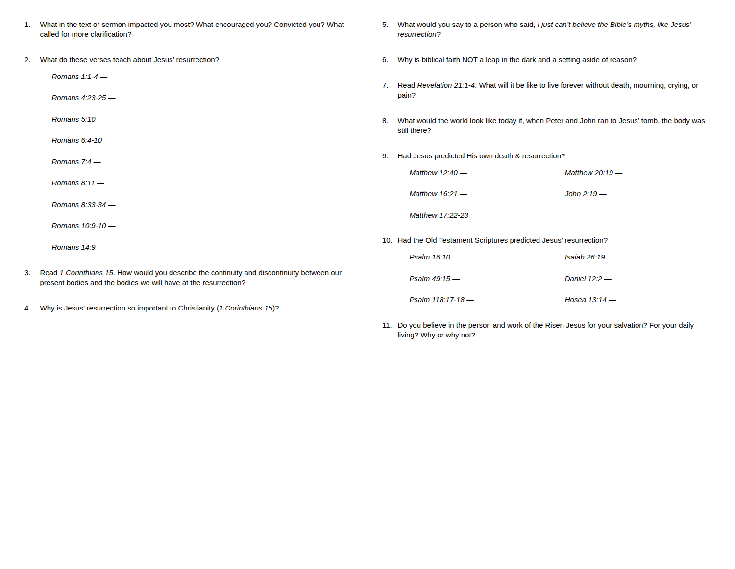1. What in the text or sermon impacted you most? What encouraged you? Convicted you? What called for more clarification?
2. What do these verses teach about Jesus’ resurrection?
Romans 1:1-4 —
Romans 4:23-25 —
Romans 5:10 —
Romans 6:4-10 —
Romans 7:4 —
Romans 8:11 —
Romans 8:33-34 —
Romans 10:9-10 —
Romans 14:9 —
3. Read 1 Corinthians 15. How would you describe the continuity and discontinuity between our present bodies and the bodies we will have at the resurrection?
4. Why is Jesus’ resurrection so important to Christianity (1 Corinthians 15)?
5. What would you say to a person who said, I just can’t believe the Bible’s myths, like Jesus’ resurrection?
6. Why is biblical faith NOT a leap in the dark and a setting aside of reason?
7. Read Revelation 21:1-4. What will it be like to live forever without death, mourning, crying, or pain?
8. What would the world look like today if, when Peter and John ran to Jesus’ tomb, the body was still there?
9. Had Jesus predicted His own death & resurrection?
Matthew 12:40 —
Matthew 20:19 —
Matthew 16:21 —
John 2:19 —
Matthew 17:22-23 —
10. Had the Old Testament Scriptures predicted Jesus’ resurrection?
Psalm 16:10 —
Isaiah 26:19 —
Psalm 49:15 —
Daniel 12:2 —
Psalm 118:17-18 —
Hosea 13:14 —
11. Do you believe in the person and work of the Risen Jesus for your salvation? For your daily living? Why or why not?